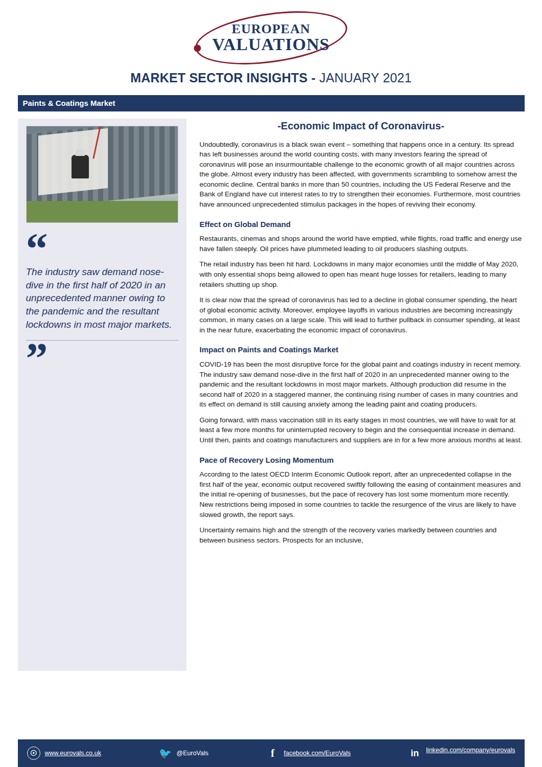EUROPEAN VALUATIONS
MARKET SECTOR INSIGHTS - JANUARY 2021
Paints & Coatings Market
“
The industry saw demand nose-dive in the first half of 2020 in an unprecedented manner owing to the pandemic and the resultant lockdowns in most major markets.
”
-Economic Impact of Coronavirus-
Undoubtedly, coronavirus is a black swan event – something that happens once in a century. Its spread has left businesses around the world counting costs, with many investors fearing the spread of coronavirus will pose an insurmountable challenge to the economic growth of all major countries across the globe. Almost every industry has been affected, with governments scrambling to somehow arrest the economic decline. Central banks in more than 50 countries, including the US Federal Reserve and the Bank of England have cut interest rates to try to strengthen their economies. Furthermore, most countries have announced unprecedented stimulus packages in the hopes of reviving their economy.
Effect on Global Demand
Restaurants, cinemas and shops around the world have emptied, while flights, road traffic and energy use have fallen steeply. Oil prices have plummeted leading to oil producers slashing outputs.
The retail industry has been hit hard. Lockdowns in many major economies until the middle of May 2020, with only essential shops being allowed to open has meant huge losses for retailers, leading to many retailers shutting up shop.
It is clear now that the spread of coronavirus has led to a decline in global consumer spending, the heart of global economic activity. Moreover, employee layoffs in various industries are becoming increasingly common, in many cases on a large scale. This will lead to further pullback in consumer spending, at least in the near future, exacerbating the economic impact of coronavirus.
Impact on Paints and Coatings Market
COVID-19 has been the most disruptive force for the global paint and coatings industry in recent memory. The industry saw demand nose-dive in the first half of 2020 in an unprecedented manner owing to the pandemic and the resultant lockdowns in most major markets. Although production did resume in the second half of 2020 in a staggered manner, the continuing rising number of cases in many countries and its effect on demand is still causing anxiety among the leading paint and coating producers.
Going forward, with mass vaccination still in its early stages in most countries, we will have to wait for at least a few more months for uninterrupted recovery to begin and the consequential increase in demand. Until then, paints and coatings manufacturers and suppliers are in for a few more anxious months at least.
Pace of Recovery Losing Momentum
According to the latest OECD Interim Economic Outlook report, after an unprecedented collapse in the first half of the year, economic output recovered swiftly following the easing of containment measures and the initial re-opening of businesses, but the pace of recovery has lost some momentum more recently. New restrictions being imposed in some countries to tackle the resurgence of the virus are likely to have slowed growth, the report says.
Uncertainty remains high and the strength of the recovery varies markedly between countries and between business sectors. Prospects for an inclusive,
☉ www.eurovals.co.uk
🐦 @EuroVals
f facebook.com/EuroVals
in linkedin.com/company/eurovals